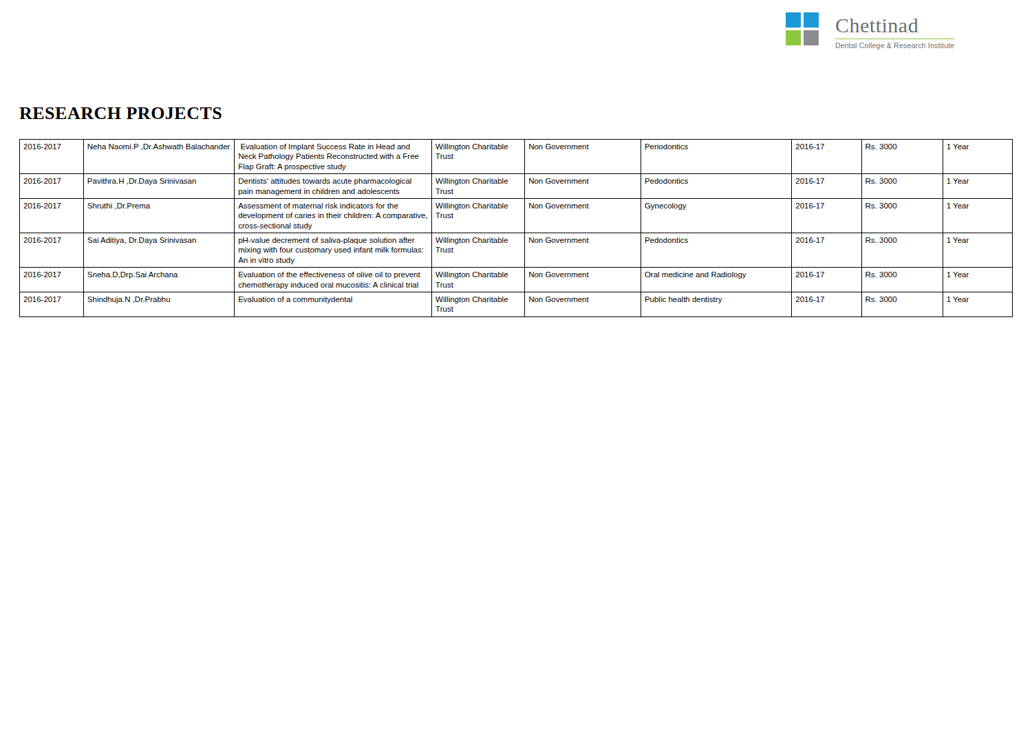Chettinad
Dental College & Research Institute
RESEARCH PROJECTS
| 2016-2017 | Neha Naomi.P ,Dr.Ashwath Balachander | Evaluation of Implant Success Rate in Head and Neck Pathology Patients Reconstructed with a Free Flap Graft: A prospective study | Willington Charitable Trust | Non Government | Periodontics | 2016-17 | Rs. 3000 | 1 Year |
| 2016-2017 | Pavithra.H ,Dr.Daya Srinivasan | Dentists' attitudes towards acute pharmacological pain management in children and adolescents | Willington Charitable Trust | Non Government | Pedodontics | 2016-17 | Rs. 3000 | 1 Year |
| 2016-2017 | Shruthi ,Dr.Prema | Assessment of maternal risk indicators for the development of caries in their children: A comparative, cross-sectional study | Willington Charitable Trust | Non Government | Gynecology | 2016-17 | Rs. 3000 | 1 Year |
| 2016-2017 | Sai Aditiya, Dr.Daya Srinivasan | pH-value decrement of saliva-plaque solution after mixing with four customary used infant milk formulas: An in vitro study | Willington Charitable Trust | Non Government | Pedodontics | 2016-17 | Rs. 3000 | 1 Year |
| 2016-2017 | Sneha.D,Drp.Sai Archana | Evaluation of the effectiveness of olive oil to prevent chemotherapy induced oral mucositis: A clinical trial | Willington Charitable Trust | Non Government | Oral medicine and Radiology | 2016-17 | Rs. 3000 | 1 Year |
| 2016-2017 | Shindhuja.N ,Dr.Prabhu | Evaluation of a communitydental | Willington Charitable Trust | Non Government | Public health dentistry | 2016-17 | Rs. 3000 | 1 Year |